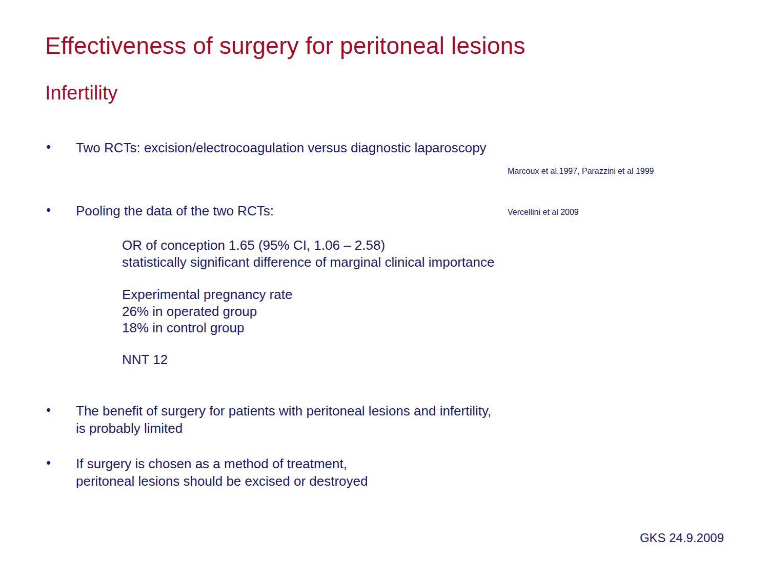Effectiveness of surgery for peritoneal lesions
Infertility
•Two RCTs: excision/electrocoagulation versus diagnostic laparoscopy
•Pooling the data of the two RCTs:
•The benefit of surgery for patients with peritoneal lesions and infertility,
is probably limited
•If surgery is chosen as a method of treatment,
peritoneal lesions should be excised or destroyed
Marcoux et al.1997, Parazzini et al 1999
Vercellini et al 2009
OR of conception 1.65 (95% CI, 1.06 – 2.58)
statistically significant difference of marginal clinical importance
Experimental pregnancy rate
26% in operated group
18% in control group
NNT 12
GKS 24.9.2009